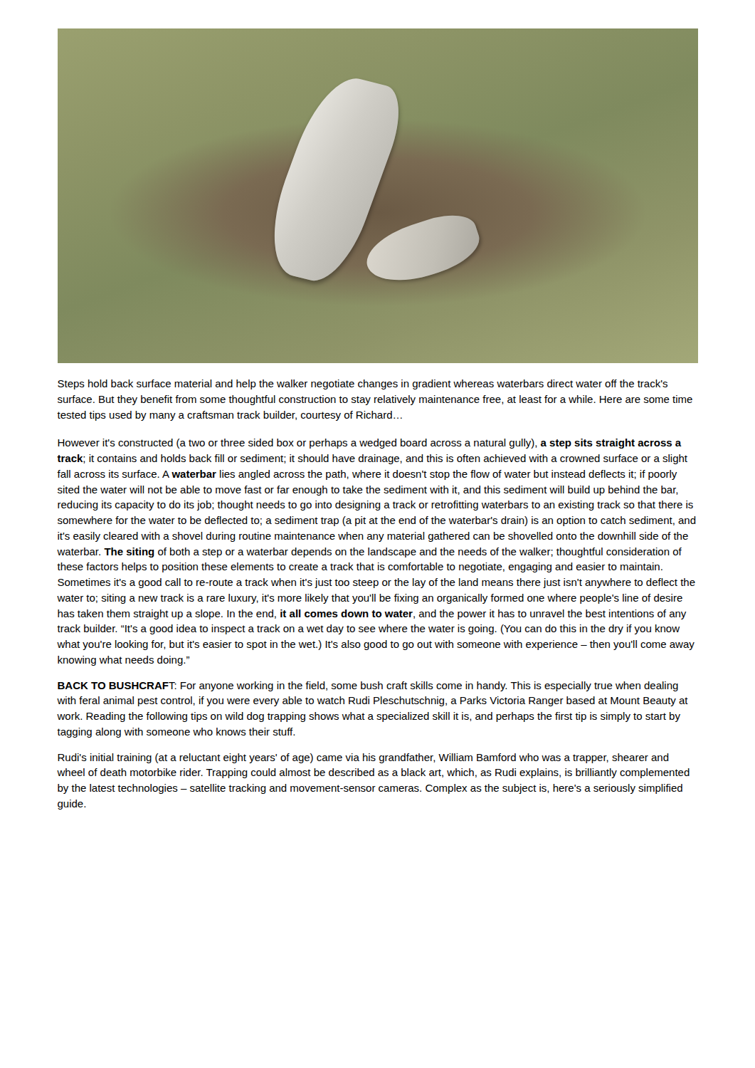Steps hold back surface material and help the walker negotiate changes in gradient whereas waterbars direct water off the track's surface. But they benefit from some thoughtful construction to stay relatively maintenance free, at least for a while. Here are some time tested tips used by many a craftsman track builder, courtesy of Richard…
However it's constructed (a two or three sided box or perhaps a wedged board across a natural gully), a step sits straight across a track; it contains and holds back fill or sediment; it should have drainage, and this is often achieved with a crowned surface or a slight fall across its surface. A waterbar lies angled across the path, where it doesn't stop the flow of water but instead deflects it; if poorly sited the water will not be able to move fast or far enough to take the sediment with it, and this sediment will build up behind the bar, reducing its capacity to do its job; thought needs to go into designing a track or retrofitting waterbars to an existing track so that there is somewhere for the water to be deflected to; a sediment trap (a pit at the end of the waterbar's drain) is an option to catch sediment, and it's easily cleared with a shovel during routine maintenance when any material gathered can be shovelled onto the downhill side of the waterbar. The siting of both a step or a waterbar depends on the landscape and the needs of the walker; thoughtful consideration of these factors helps to position these elements to create a track that is comfortable to negotiate, engaging and easier to maintain. Sometimes it's a good call to re-route a track when it's just too steep or the lay of the land means there just isn't anywhere to deflect the water to; siting a new track is a rare luxury, it's more likely that you'll be fixing an organically formed one where people's line of desire has taken them straight up a slope. In the end, it all comes down to water, and the power it has to unravel the best intentions of any track builder. “It's a good idea to inspect a track on a wet day to see where the water is going. (You can do this in the dry if you know what you're looking for, but it's easier to spot in the wet.) It's also good to go out with someone with experience – then you'll come away knowing what needs doing.”
BACK TO BUSHCRAFT: For anyone working in the field, some bush craft skills come in handy. This is especially true when dealing with feral animal pest control, if you were every able to watch Rudi Pleschutschnig, a Parks Victoria Ranger based at Mount Beauty at work. Reading the following tips on wild dog trapping shows what a specialized skill it is, and perhaps the first tip is simply to start by tagging along with someone who knows their stuff.
Rudi's initial training (at a reluctant eight years' of age) came via his grandfather, William Bamford who was a trapper, shearer and wheel of death motorbike rider. Trapping could almost be described as a black art, which, as Rudi explains, is brilliantly complemented by the latest technologies – satellite tracking and movement-sensor cameras. Complex as the subject is, here's a seriously simplified guide.